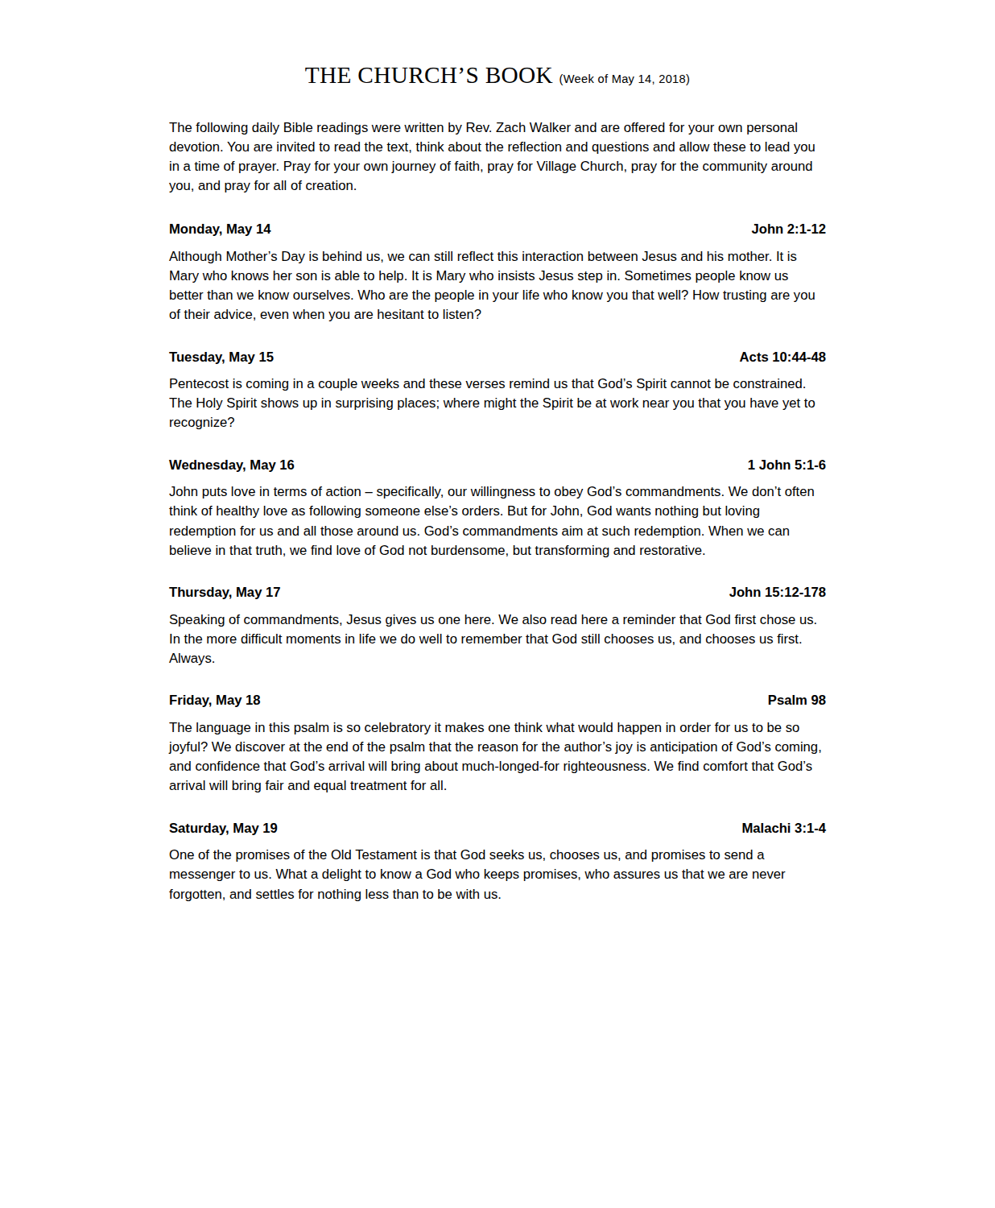THE CHURCH’S BOOK (Week of May 14, 2018)
The following daily Bible readings were written by Rev. Zach Walker and are offered for your own personal devotion. You are invited to read the text, think about the reflection and questions and allow these to lead you in a time of prayer. Pray for your own journey of faith, pray for Village Church, pray for the community around you, and pray for all of creation.
Monday, May 14 John 2:1-12
Although Mother’s Day is behind us, we can still reflect this interaction between Jesus and his mother. It is Mary who knows her son is able to help. It is Mary who insists Jesus step in. Sometimes people know us better than we know ourselves. Who are the people in your life who know you that well? How trusting are you of their advice, even when you are hesitant to listen?
Tuesday, May 15 Acts 10:44-48
Pentecost is coming in a couple weeks and these verses remind us that God’s Spirit cannot be constrained. The Holy Spirit shows up in surprising places; where might the Spirit be at work near you that you have yet to recognize?
Wednesday, May 16 1 John 5:1-6
John puts love in terms of action – specifically, our willingness to obey God’s commandments. We don’t often think of healthy love as following someone else’s orders. But for John, God wants nothing but loving redemption for us and all those around us. God’s commandments aim at such redemption. When we can believe in that truth, we find love of God not burdensome, but transforming and restorative.
Thursday, May 17 John 15:12-178
Speaking of commandments, Jesus gives us one here. We also read here a reminder that God first chose us. In the more difficult moments in life we do well to remember that God still chooses us, and chooses us first. Always.
Friday, May 18 Psalm 98
The language in this psalm is so celebratory it makes one think what would happen in order for us to be so joyful? We discover at the end of the psalm that the reason for the author’s joy is anticipation of God’s coming, and confidence that God’s arrival will bring about much-longed-for righteousness. We find comfort that God’s arrival will bring fair and equal treatment for all.
Saturday, May 19 Malachi 3:1-4
One of the promises of the Old Testament is that God seeks us, chooses us, and promises to send a messenger to us. What a delight to know a God who keeps promises, who assures us that we are never forgotten, and settles for nothing less than to be with us.